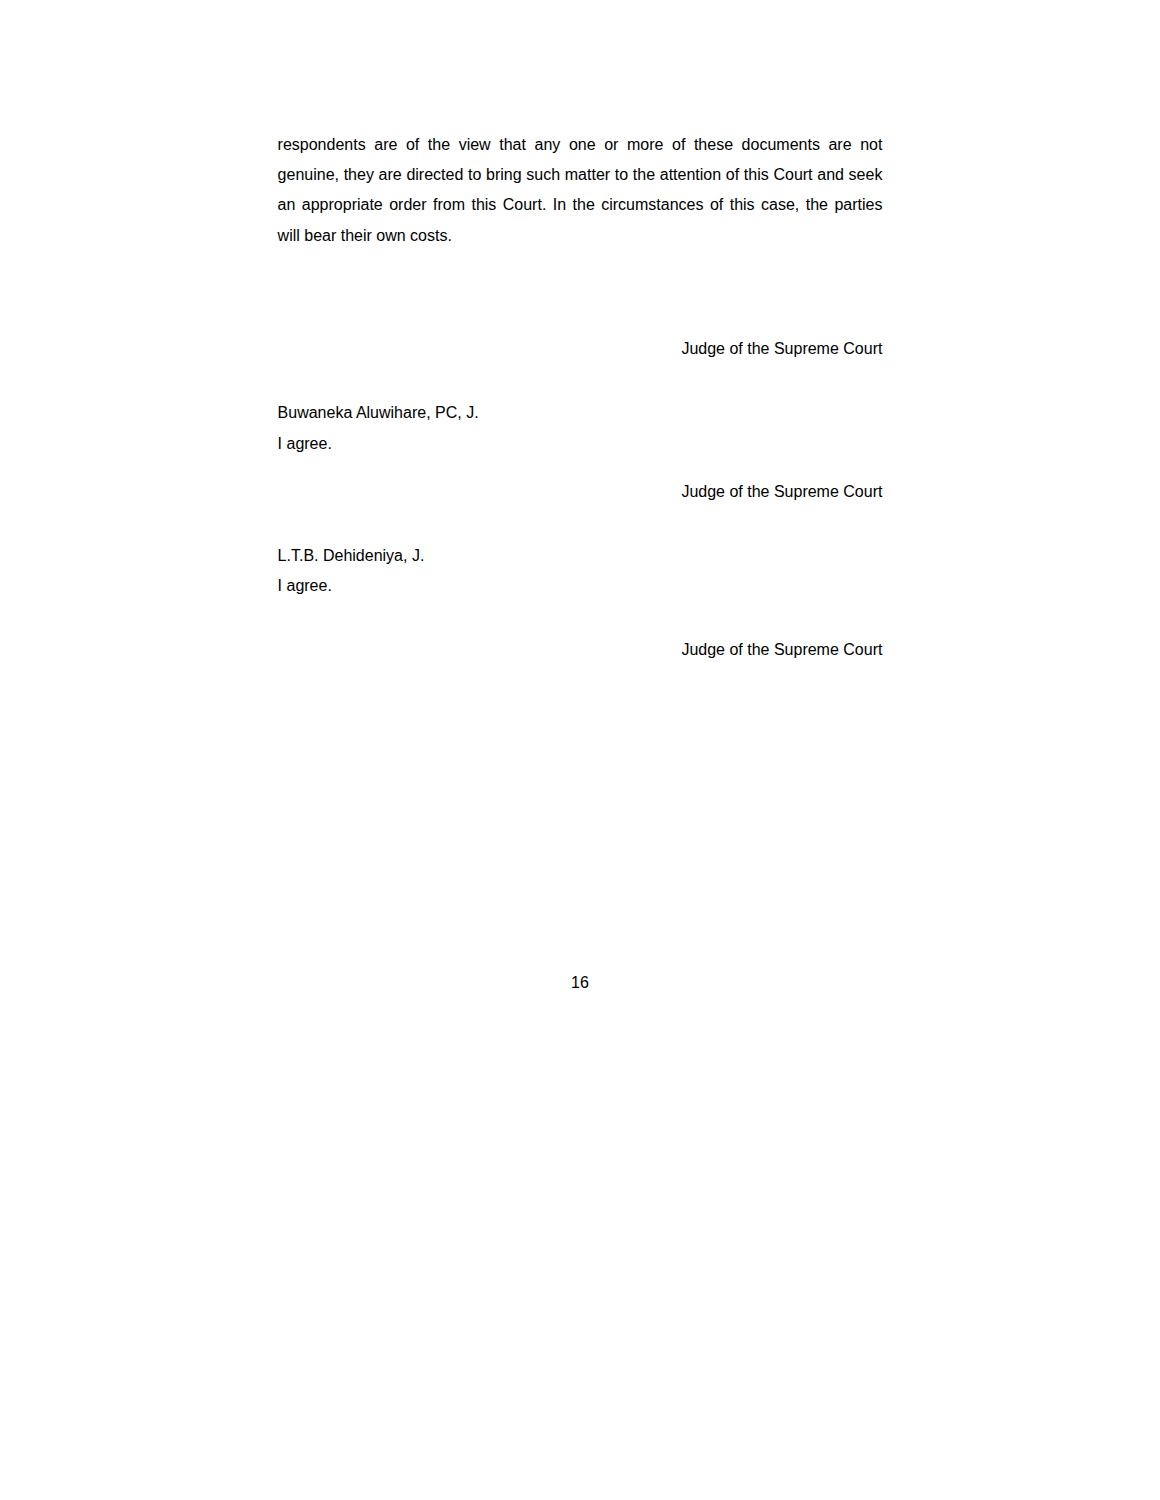respondents are of the view that any one or more of these documents are not genuine, they are directed to bring such matter to the attention of this Court and seek an appropriate order from this Court. In the circumstances of this case, the parties will bear their own costs.
Judge of the Supreme Court
Buwaneka Aluwihare, PC, J.
I agree.
Judge of the Supreme Court
L.T.B. Dehideniya, J.
I agree.
Judge of the Supreme Court
16